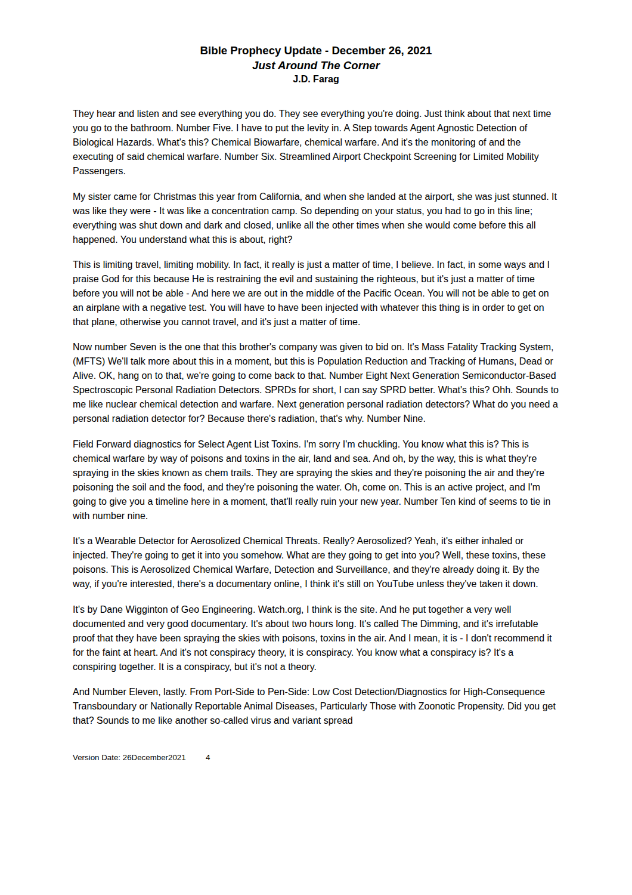Bible Prophecy Update - December 26, 2021
Just Around The Corner
J.D. Farag
They hear and listen and see everything you do. They see everything you're doing. Just think about that next time you go to the bathroom. Number Five. I have to put the levity in. A Step towards Agent Agnostic Detection of Biological Hazards. What's this? Chemical Biowarfare, chemical warfare. And it's the monitoring of and the executing of said chemical warfare. Number Six. Streamlined Airport Checkpoint Screening for Limited Mobility Passengers.
My sister came for Christmas this year from California, and when she landed at the airport, she was just stunned. It was like they were - It was like a concentration camp. So depending on your status, you had to go in this line; everything was shut down and dark and closed, unlike all the other times when she would come before this all happened. You understand what this is about, right?
This is limiting travel, limiting mobility. In fact, it really is just a matter of time, I believe. In fact, in some ways and I praise God for this because He is restraining the evil and sustaining the righteous, but it's just a matter of time before you will not be able - And here we are out in the middle of the Pacific Ocean. You will not be able to get on an airplane with a negative test. You will have to have been injected with whatever this thing is in order to get on that plane, otherwise you cannot travel, and it's just a matter of time.
Now number Seven is the one that this brother's company was given to bid on. It's Mass Fatality Tracking System, (MFTS) We'll talk more about this in a moment, but this is Population Reduction and Tracking of Humans, Dead or Alive. OK, hang on to that, we're going to come back to that. Number Eight Next Generation Semiconductor-Based Spectroscopic Personal Radiation Detectors. SPRDs for short, I can say SPRD better. What's this? Ohh. Sounds to me like nuclear chemical detection and warfare. Next generation personal radiation detectors? What do you need a personal radiation detector for? Because there's radiation, that's why. Number Nine.
Field Forward diagnostics for Select Agent List Toxins. I'm sorry I'm chuckling. You know what this is? This is chemical warfare by way of poisons and toxins in the air, land and sea. And oh, by the way, this is what they're spraying in the skies known as chem trails. They are spraying the skies and they're poisoning the air and they're poisoning the soil and the food, and they're poisoning the water. Oh, come on. This is an active project, and I'm going to give you a timeline here in a moment, that'll really ruin your new year. Number Ten kind of seems to tie in with number nine.
It's a Wearable Detector for Aerosolized Chemical Threats. Really? Aerosolized? Yeah, it's either inhaled or injected. They're going to get it into you somehow. What are they going to get into you? Well, these toxins, these poisons. This is Aerosolized Chemical Warfare, Detection and Surveillance, and they're already doing it. By the way, if you're interested, there's a documentary online, I think it's still on YouTube unless they've taken it down.
It's by Dane Wigginton of Geo Engineering. Watch.org, I think is the site. And he put together a very well documented and very good documentary. It's about two hours long. It's called The Dimming, and it's irrefutable proof that they have been spraying the skies with poisons, toxins in the air. And I mean, it is - I don't recommend it for the faint at heart. And it's not conspiracy theory, it is conspiracy. You know what a conspiracy is? It's a conspiring together. It is a conspiracy, but it's not a theory.
And Number Eleven, lastly. From Port-Side to Pen-Side: Low Cost Detection/Diagnostics for High-Consequence Transboundary or Nationally Reportable Animal Diseases, Particularly Those with Zoonotic Propensity. Did you get that? Sounds to me like another so-called virus and variant spread
Version Date: 26December2021 4